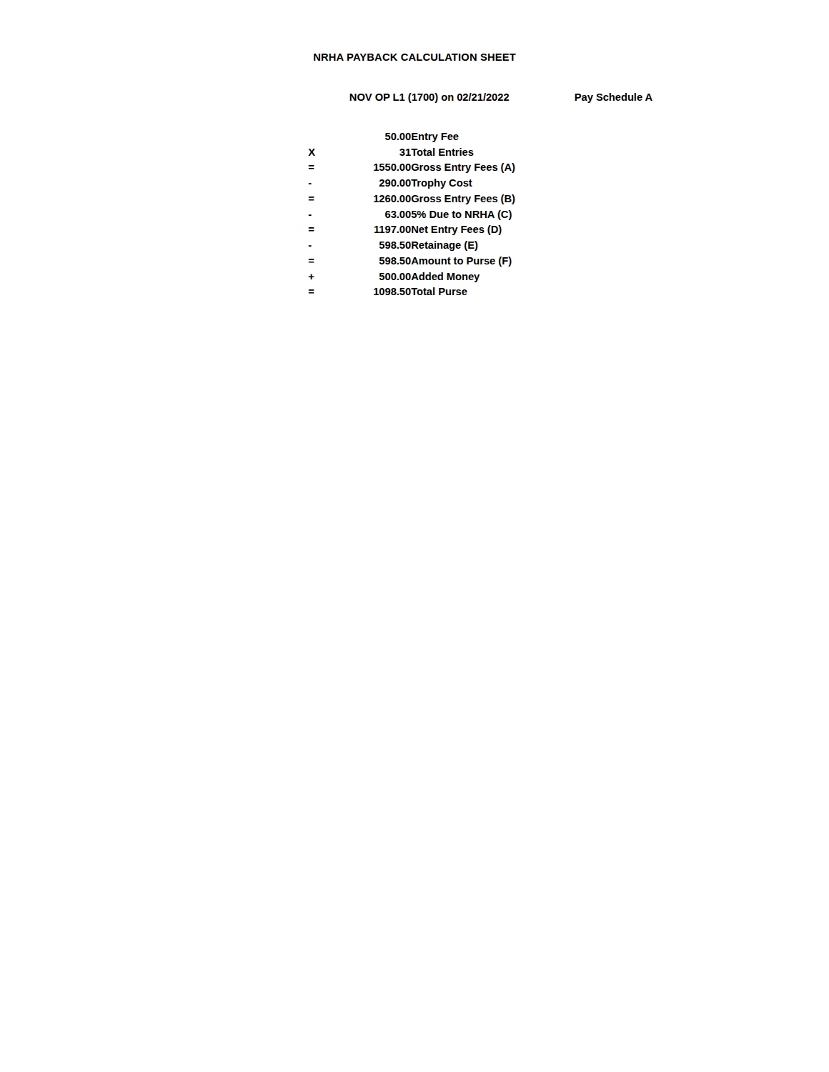NRHA PAYBACK CALCULATION SHEET
NOV OP L1 (1700) on 02/21/2022 Pay Schedule A
| | 50.00 | Entry Fee |
| X | 31 | Total Entries |
| = | 1550.00 | Gross Entry Fees (A) |
| - | 290.00 | Trophy Cost |
| = | 1260.00 | Gross Entry Fees (B) |
| - | 63.00 | 5% Due to NRHA (C) |
| = | 1197.00 | Net Entry Fees (D) |
| - | 598.50 | Retainage (E) |
| = | 598.50 | Amount to Purse (F) |
| + | 500.00 | Added Money |
| = | 1098.50 | Total Purse |